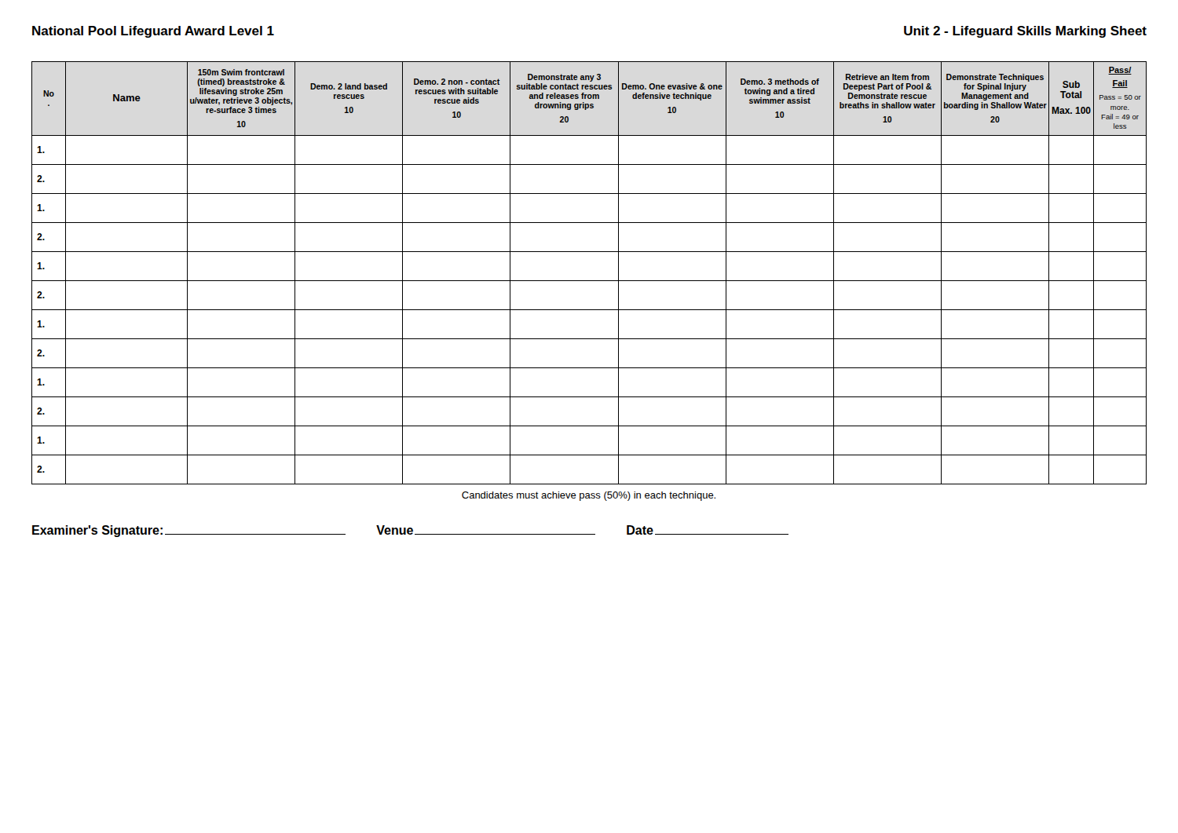National Pool Lifeguard Award Level 1
Unit 2 - Lifeguard Skills Marking Sheet
| No . | Name | 150m Swim frontcrawl (timed) breaststroke & lifesaving stroke 25m u/water, retrieve 3 objects, re-surface 3 times 10 | Demo. 2 land based rescues 10 | Demo. 2 non - contact rescues with suitable rescue aids 10 | Demonstrate any 3 suitable contact rescues and releases from drowning grips 20 | Demo. One evasive & one defensive technique 10 | Demo. 3 methods of towing and a tired swimmer assist 10 | Retrieve an Item from Deepest Part of Pool & Demonstrate rescue breaths in shallow water 10 | Demonstrate Techniques for Spinal Injury Management and boarding in Shallow Water 20 | Sub Total Max. 100 | Pass/ Fail Pass = 50 or more. Fail = 49 or less |
| --- | --- | --- | --- | --- | --- | --- | --- | --- | --- | --- | --- |
| 1. | | | | | | | | | | | |
| 2. | | | | | | | | | | | |
| 1. | | | | | | | | | | | |
| 2. | | | | | | | | | | | |
| 1. | | | | | | | | | | | |
| 2. | | | | | | | | | | | |
| 1. | | | | | | | | | | | |
| 2. | | | | | | | | | | | |
| 1. | | | | | | | | | | | |
| 2. | | | | | | | | | | | |
| 1. | | | | | | | | | | | |
| 2. | | | | | | | | | | | |
Candidates must achieve pass (50%) in each technique.
Examiner's Signature: Venue Date